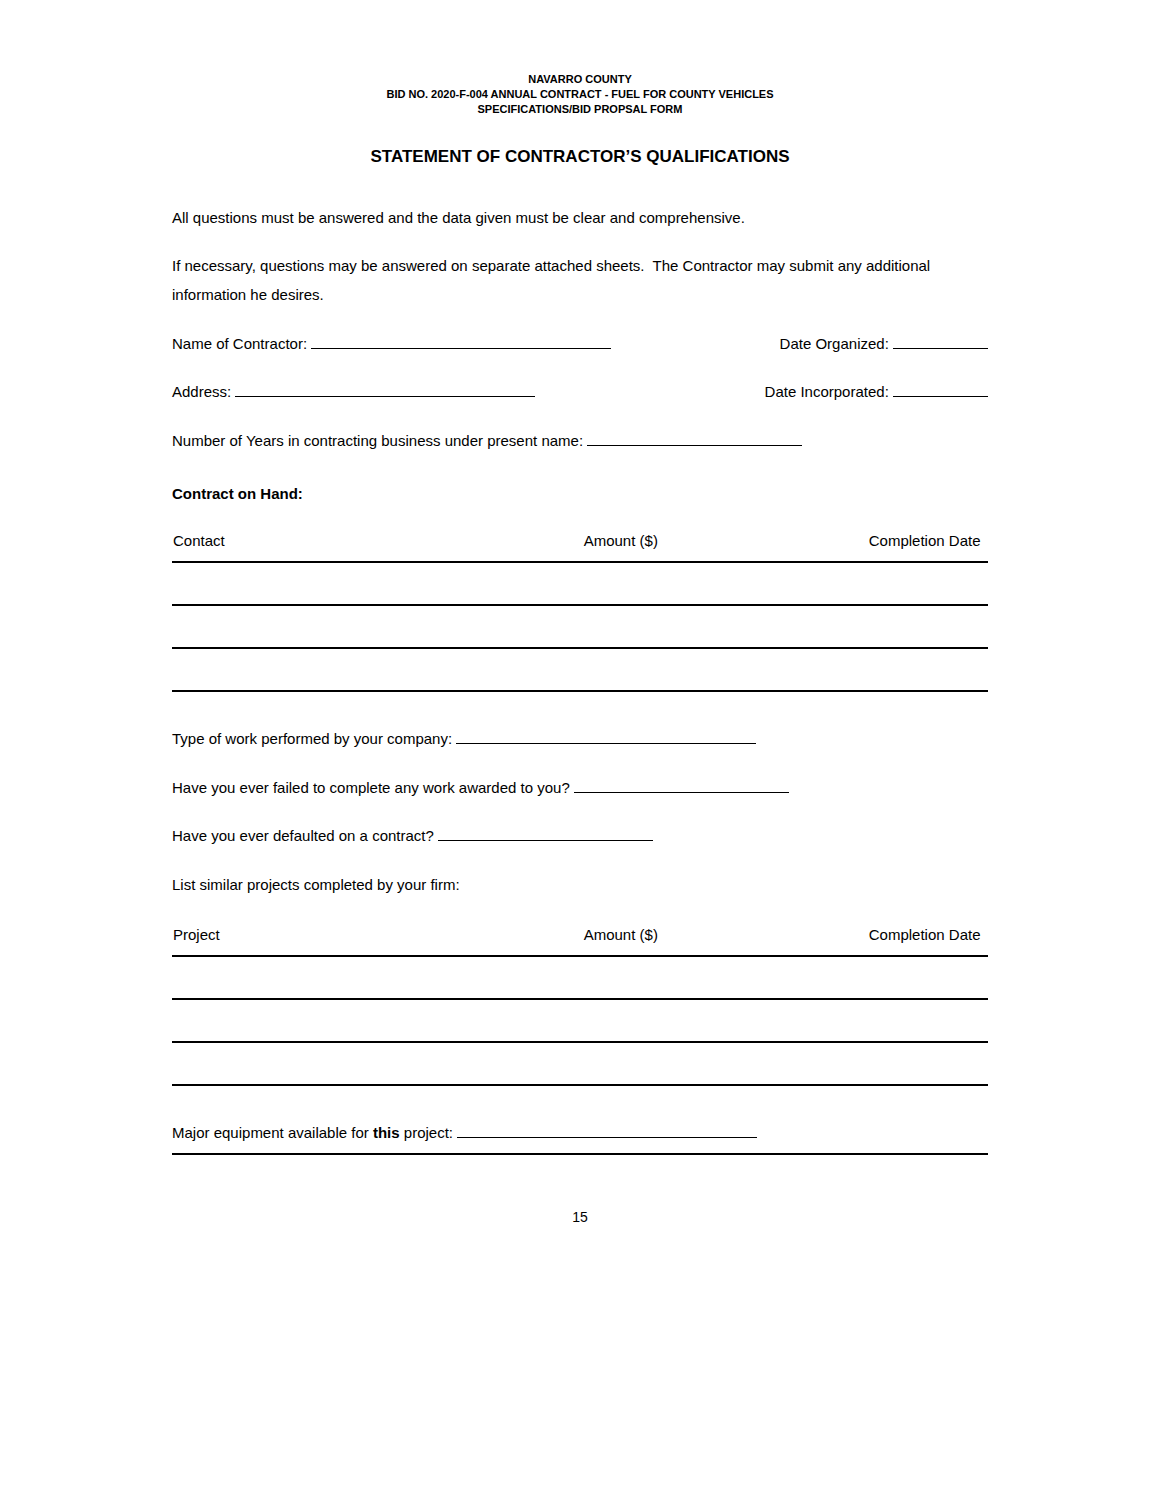NAVARRO COUNTY
BID NO. 2020-F-004 ANNUAL CONTRACT - FUEL FOR COUNTY VEHICLES
SPECIFICATIONS/BID PROPSAL FORM
STATEMENT OF CONTRACTOR’S QUALIFICATIONS
All questions must be answered and the data given must be clear and comprehensive.
If necessary, questions may be answered on separate attached sheets. The Contractor may submit any additional information he desires.
Name of Contractor:
Date Organized:
Address:
Date Incorporated:
Number of Years in contracting business under present name:
Contract on Hand:
| Contact | Amount ($) | Completion Date |
| --- | --- | --- |
Type of work performed by your company:
Have you ever failed to complete any work awarded to you?
Have you ever defaulted on a contract?
List similar projects completed by your firm:
| Project | Amount ($) | Completion Date |
| --- | --- | --- |
Major equipment available for this project:
15